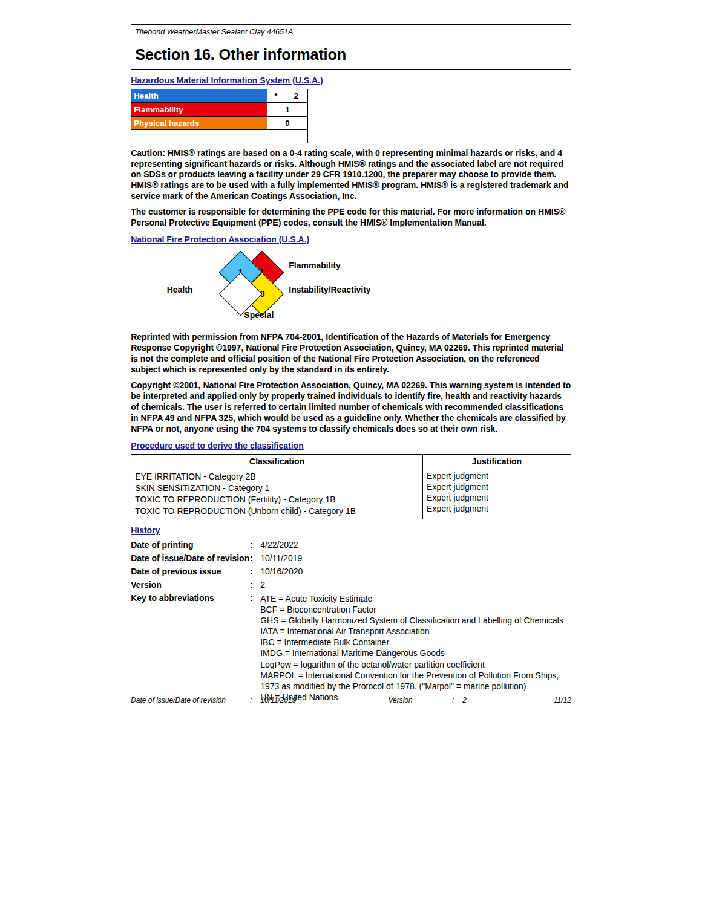Titebond WeatherMaster Sealant Clay 44651A
Section 16. Other information
Hazardous Material Information System (U.S.A.)
| Health | * | 2 |
| Flammability | 1 |
| Physical hazards | 0 |
Caution: HMIS® ratings are based on a 0-4 rating scale, with 0 representing minimal hazards or risks, and 4 representing significant hazards or risks. Although HMIS® ratings and the associated label are not required on SDSs or products leaving a facility under 29 CFR 1910.1200, the preparer may choose to provide them. HMIS® ratings are to be used with a fully implemented HMIS® program. HMIS® is a registered trademark and service mark of the American Coatings Association, Inc.
The customer is responsible for determining the PPE code for this material. For more information on HMIS® Personal Protective Equipment (PPE) codes, consult the HMIS® Implementation Manual.
National Fire Protection Association (U.S.A.)
1
1
0
Flammability
Health
Instability/Reactivity
Special
Reprinted with permission from NFPA 704-2001, Identification of the Hazards of Materials for Emergency Response Copyright ©1997, National Fire Protection Association, Quincy, MA 02269. This reprinted material is not the complete and official position of the National Fire Protection Association, on the referenced subject which is represented only by the standard in its entirety.
Copyright ©2001, National Fire Protection Association, Quincy, MA 02269. This warning system is intended to be interpreted and applied only by properly trained individuals to identify fire, health and reactivity hazards of chemicals. The user is referred to certain limited number of chemicals with recommended classifications in NFPA 49 and NFPA 325, which would be used as a guideline only. Whether the chemicals are classified by NFPA or not, anyone using the 704 systems to classify chemicals does so at their own risk.
Procedure used to derive the classification
| Classification | Justification |
| --- | --- |
| EYE IRRITATION - Category 2B SKIN SENSITIZATION - Category 1 TOXIC TO REPRODUCTION (Fertility) - Category 1B TOXIC TO REPRODUCTION (Unborn child) - Category 1B | Expert judgment Expert judgment Expert judgment Expert judgment |
History
| Date of printing | : | 4/22/2022 |
| Date of issue/Date of revision | : | 10/11/2019 |
| Date of previous issue | : | 10/16/2020 |
| Version | : | 2 |
| Key to abbreviations | : | ATE = Acute Toxicity Estimate BCF = Bioconcentration Factor GHS = Globally Harmonized System of Classification and Labelling of Chemicals IATA = International Air Transport Association IBC = Intermediate Bulk Container IMDG = International Maritime Dangerous Goods LogPow = logarithm of the octanol/water partition coefficient MARPOL = International Convention for the Prevention of Pollution From Ships, 1973 as modified by the Protocol of 1978. ("Marpol" = marine pollution) UN = United Nations |
| Date of issue/Date of revision | : | 10/11/2019 | Version | : | 2 | 11/12 |